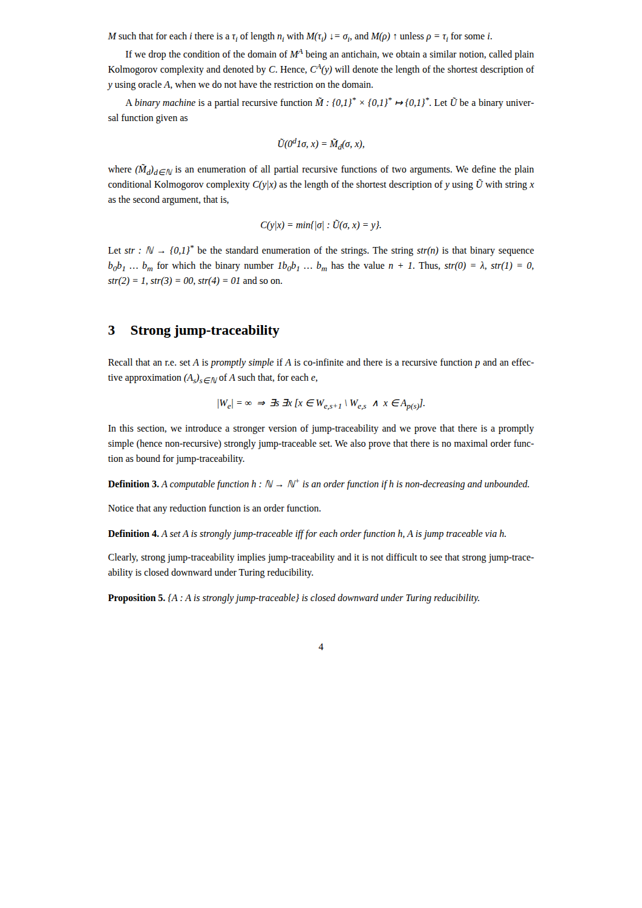M such that for each i there is a τi of length ni with M(τi) ↓= σi, and M(ρ) ↑ unless ρ = τi for some i.
If we drop the condition of the domain of MA being an antichain, we obtain a similar notion, called plain Kolmogorov complexity and denoted by C. Hence, CA(y) will denote the length of the shortest description of y using oracle A, when we do not have the restriction on the domain.
A binary machine is a partial recursive function M̃ : {0,1}* × {0,1}* ↦ {0,1}*. Let Ũ be a binary universal function given as
Ũ(0d1σ, x) = M̃d(σ, x),
where (M̃d)d∈ℕ is an enumeration of all partial recursive functions of two arguments. We define the plain conditional Kolmogorov complexity C(y|x) as the length of the shortest description of y using Ũ with string x as the second argument, that is,
C(y|x) = min{|σ| : Ũ(σ, x) = y}.
Let str : ℕ → {0,1}* be the standard enumeration of the strings. The string str(n) is that binary sequence b0b1 … bm for which the binary number 1b0b1 … bm has the value n + 1. Thus, str(0) = λ, str(1) = 0, str(2) = 1, str(3) = 00, str(4) = 01 and so on.
3 Strong jump-traceability
Recall that an r.e. set A is promptly simple if A is co-infinite and there is a recursive function p and an effective approximation (As)s∈ℕ of A such that, for each e,
|We| = ∞ ⇒ ∃s ∃x [x ∈ We,s+1 \ We,s ∧ x ∈ Ap(s)].
In this section, we introduce a stronger version of jump-traceability and we prove that there is a promptly simple (hence non-recursive) strongly jump-traceable set. We also prove that there is no maximal order function as bound for jump-traceability.
Definition 3. A computable function h : ℕ → ℕ+ is an order function if h is non-decreasing and unbounded.
Notice that any reduction function is an order function.
Definition 4. A set A is strongly jump-traceable iff for each order function h, A is jump traceable via h.
Clearly, strong jump-traceability implies jump-traceability and it is not difficult to see that strong jump-traceability is closed downward under Turing reducibility.
Proposition 5. {A : A is strongly jump-traceable} is closed downward under Turing reducibility.
4